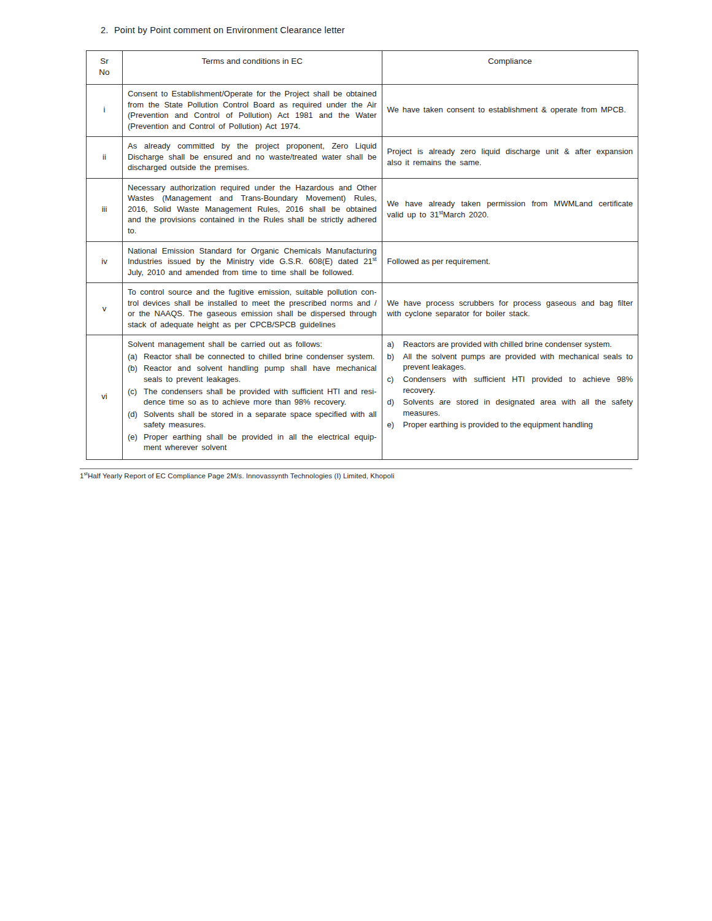2. Point by Point comment on Environment Clearance letter
| Sr No | Terms and conditions in EC | Compliance |
| --- | --- | --- |
| i | Consent to Establishment/Operate for the Project shall be obtained from the State Pollution Control Board as required under the Air (Prevention and Control of Pollution) Act 1981 and the Water (Prevention and Control of Pollution) Act 1974. | We have taken consent to establishment & operate from MPCB. |
| ii | As already committed by the project proponent, Zero Liquid Discharge shall be ensured and no waste/treated water shall be discharged outside the premises. | Project is already zero liquid discharge unit & after expansion also it remains the same. |
| iii | Necessary authorization required under the Hazardous and Other Wastes (Management and Trans-Boundary Movement) Rules, 2016, Solid Waste Management Rules, 2016 shall be obtained and the provisions contained in the Rules shall be strictly adhered to. | We have already taken permission from MWMLand certificate valid up to 31 st March 2020. |
| iv | National Emission Standard for Organic Chemicals Manufacturing Industries issued by the Ministry vide G.S.R. 608(E) dated 21 st July, 2010 and amended from time to time shall be followed. | Followed as per requirement. |
| v | To control source and the fugitive emission, suitable pollution control devices shall be installed to meet the prescribed norms and / or the NAAQS. The gaseous emission shall be dispersed through stack of adequate height as per CPCB/SPCB guidelines | We have process scrubbers for process gaseous and bag filter with cyclone separator for boiler stack. |
| vi | Solvent management shall be carried out as follows: (a) Reactor shall be connected to chilled brine condenser system. (b) Reactor and solvent handling pump shall have mechanical seals to prevent leakages. (c) The condensers shall be provided with sufficient HTI and residence time so as to achieve more than 98% recovery. (d) Solvents shall be stored in a separate space specified with all safety measures. (e) Proper earthing shall be provided in all the electrical equipment wherever solvent | a) Reactors are provided with chilled brine condenser system. b) All the solvent pumps are provided with mechanical seals to prevent leakages. c) Condensers with sufficient HTI provided to achieve 98% recovery. d) Solvents are stored in designated area with all the safety measures. e) Proper earthing is provided to the equipment handling |
1stHalf Yearly Report of EC Compliance Page 2M/s. Innovassynth Technologies (I) Limited, Khopoli